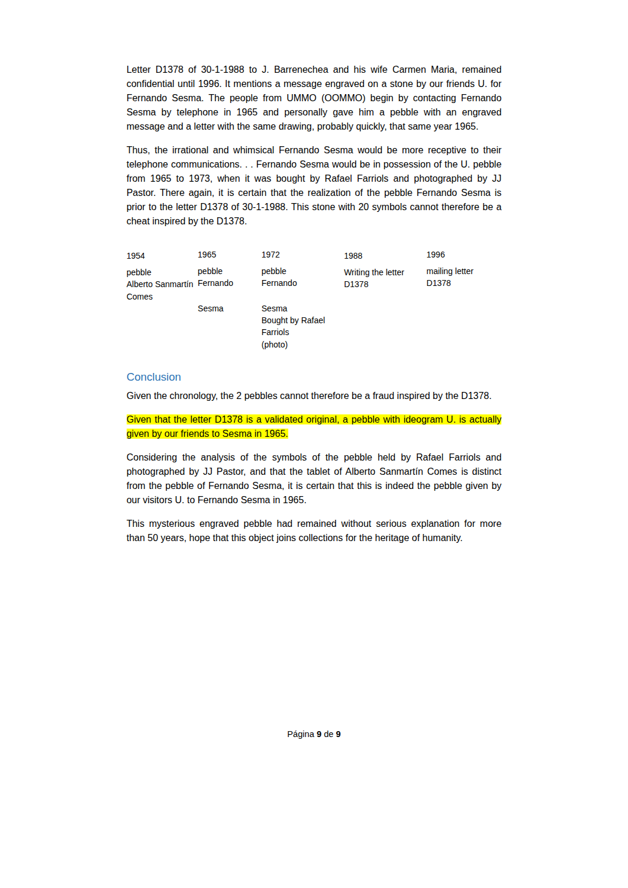Letter D1378 of 30-1-1988 to J. Barrenechea and his wife Carmen Maria, remained confidential until 1996. It mentions a message engraved on a stone by our friends U. for Fernando Sesma. The people from UMMO (OOMMO) begin by contacting Fernando Sesma by telephone in 1965 and personally gave him a pebble with an engraved message and a letter with the same drawing, probably quickly, that same year 1965.
Thus, the irrational and whimsical Fernando Sesma would be more receptive to their telephone communications. . . Fernando Sesma would be in possession of the U. pebble from 1965 to 1973, when it was bought by Rafael Farriols and photographed by JJ Pastor. There again, it is certain that the realization of the pebble Fernando Sesma is prior to the letter D1378 of 30-1-1988. This stone with 20 symbols cannot therefore be a cheat inspired by the D1378.
| 1954 | 1965 | 1972 | 1988 | 1996 |
| pebble | pebble | pebble | Writing the letter | mailing letter |
| Alberto Sanmartín Comes | Fernando | Fernando | D1378 | D1378 |
| | Sesma | Sesma | | |
| | | Bought by Rafael Farriols | | |
| | | (photo) | | |
Conclusion
Given the chronology, the 2 pebbles cannot therefore be a fraud inspired by the D1378.
Given that the letter D1378 is a validated original, a pebble with ideogram U. is actually given by our friends to Sesma in 1965.
Considering the analysis of the symbols of the pebble held by Rafael Farriols and photographed by JJ Pastor, and that the tablet of Alberto Sanmartín Comes is distinct from the pebble of Fernando Sesma, it is certain that this is indeed the pebble given by our visitors U. to Fernando Sesma in 1965.
This mysterious engraved pebble had remained without serious explanation for more than 50 years, hope that this object joins collections for the heritage of humanity.
Página 9 de 9